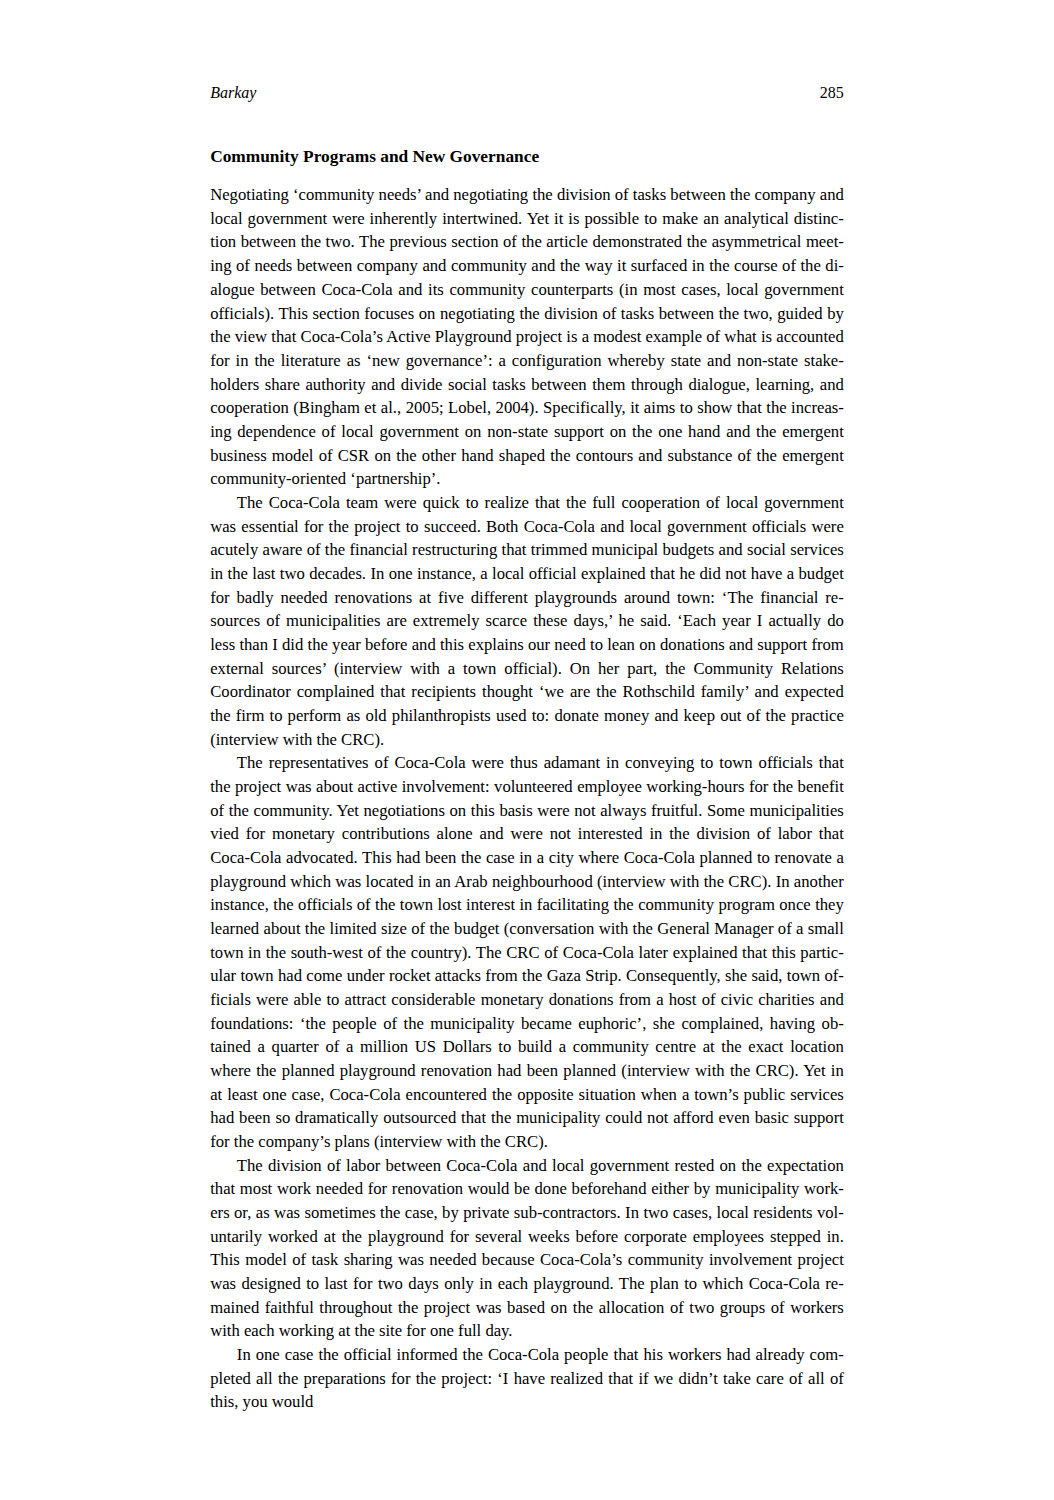Barkay 285
Community Programs and New Governance
Negotiating ‘community needs’ and negotiating the division of tasks between the company and local government were inherently intertwined. Yet it is possible to make an analytical distinction between the two. The previous section of the article demonstrated the asymmetrical meeting of needs between company and community and the way it surfaced in the course of the dialogue between Coca-Cola and its community counterparts (in most cases, local government officials). This section focuses on negotiating the division of tasks between the two, guided by the view that Coca-Cola’s Active Playground project is a modest example of what is accounted for in the literature as ‘new governance’: a configuration whereby state and non-state stakeholders share authority and divide social tasks between them through dialogue, learning, and cooperation (Bingham et al., 2005; Lobel, 2004). Specifically, it aims to show that the increasing dependence of local government on non-state support on the one hand and the emergent business model of CSR on the other hand shaped the contours and substance of the emergent community-oriented ‘partnership’.
The Coca-Cola team were quick to realize that the full cooperation of local government was essential for the project to succeed. Both Coca-Cola and local government officials were acutely aware of the financial restructuring that trimmed municipal budgets and social services in the last two decades. In one instance, a local official explained that he did not have a budget for badly needed renovations at five different playgrounds around town: ‘The financial resources of municipalities are extremely scarce these days,’ he said. ‘Each year I actually do less than I did the year before and this explains our need to lean on donations and support from external sources’ (interview with a town official). On her part, the Community Relations Coordinator complained that recipients thought ‘we are the Rothschild family’ and expected the firm to perform as old philanthropists used to: donate money and keep out of the practice (interview with the CRC).
The representatives of Coca-Cola were thus adamant in conveying to town officials that the project was about active involvement: volunteered employee working-hours for the benefit of the community. Yet negotiations on this basis were not always fruitful. Some municipalities vied for monetary contributions alone and were not interested in the division of labor that Coca-Cola advocated. This had been the case in a city where Coca-Cola planned to renovate a playground which was located in an Arab neighbourhood (interview with the CRC). In another instance, the officials of the town lost interest in facilitating the community program once they learned about the limited size of the budget (conversation with the General Manager of a small town in the south-west of the country). The CRC of Coca-Cola later explained that this particular town had come under rocket attacks from the Gaza Strip. Consequently, she said, town officials were able to attract considerable monetary donations from a host of civic charities and foundations: ‘the people of the municipality became euphoric’, she complained, having obtained a quarter of a million US Dollars to build a community centre at the exact location where the planned playground renovation had been planned (interview with the CRC). Yet in at least one case, Coca-Cola encountered the opposite situation when a town’s public services had been so dramatically outsourced that the municipality could not afford even basic support for the company’s plans (interview with the CRC).
The division of labor between Coca-Cola and local government rested on the expectation that most work needed for renovation would be done beforehand either by municipality workers or, as was sometimes the case, by private sub-contractors. In two cases, local residents voluntarily worked at the playground for several weeks before corporate employees stepped in. This model of task sharing was needed because Coca-Cola’s community involvement project was designed to last for two days only in each playground. The plan to which Coca-Cola remained faithful throughout the project was based on the allocation of two groups of workers with each working at the site for one full day.
In one case the official informed the Coca-Cola people that his workers had already completed all the preparations for the project: ‘I have realized that if we didn’t take care of all of this, you would